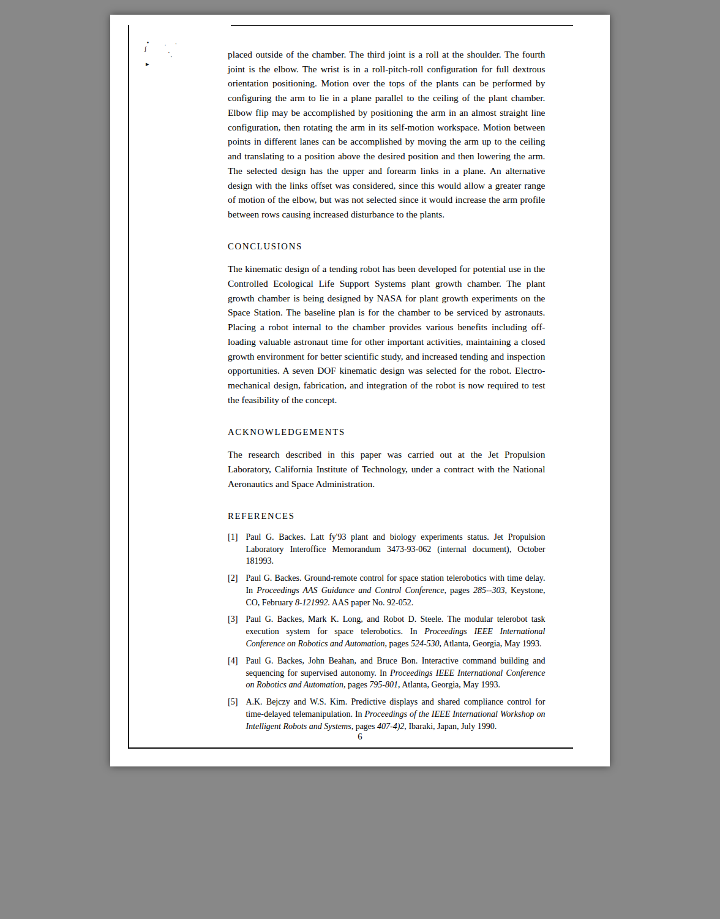• · · ʃ · · ▸
placed outside of the chamber. The third joint is a roll at the shoulder. The fourth joint is the elbow. The wrist is in a roll-pitch-roll configuration for full dextrous orientation positioning. Motion over the tops of the plants can be performed by configuring the arm to lie in a plane parallel to the ceiling of the plant chamber. Elbow flip may be accomplished by positioning the arm in an almost straight line configuration, then rotating the arm in its self-motion workspace. Motion between points in different lanes can be accomplished by moving the arm up to the ceiling and translating to a position above the desired position and then lowering the arm. The selected design has the upper and forearm links in a plane. An alternative design with the links offset was considered, since this would allow a greater range of motion of the elbow, but was not selected since it would increase the arm profile between rows causing increased disturbance to the plants.
CONCLUSIONS
The kinematic design of a tending robot has been developed for potential use in the Controlled Ecological Life Support Systems plant growth chamber. The plant growth chamber is being designed by NASA for plant growth experiments on the Space Station. The baseline plan is for the chamber to be serviced by astronauts. Placing a robot internal to the chamber provides various benefits including off-loading valuable astronaut time for other important activities, maintaining a closed growth environment for better scientific study, and increased tending and inspection opportunities. A seven DOF kinematic design was selected for the robot. Electro-mechanical design, fabrication, and integration of the robot is now required to test the feasibility of the concept.
ACKNOWLEDGEMENTS
The research described in this paper was carried out at the Jet Propulsion Laboratory, California Institute of Technology, under a contract with the National Aeronautics and Space Administration.
REFERENCES
[1] Paul G. Backes. Latt fy'93 plant and biology experiments status. Jet Propulsion Laboratory Interoffice Memorandum 3473-93-062 (internal document), October 181993.
[2] Paul G. Backes. Ground-remote control for space station telerobotics with time delay. In Proceedings AAS Guidance and Control Conference, pages 285--303, Keystone, CO, February 8-121992. AAS paper No. 92-052.
[3] Paul G. Backes, Mark K. Long, and Robot D. Steele. The modular telerobot task execution system for space telerobotics. In Proceedings IEEE International Conference on Robotics and Automation, pages 524-530, Atlanta, Georgia, May 1993.
[4] Paul G. Backes, John Beahan, and Bruce Bon. Interactive command building and sequencing for supervised autonomy. In Proceedings IEEE International Conference on Robotics and Automation, pages 795-801, Atlanta, Georgia, May 1993.
[5] A.K. Bejczy and W.S. Kim. Predictive displays and shared compliance control for time-delayed telemanipulation. In Proceedings of the IEEE International Workshop on Intelligent Robots and Systems, pages 407-4)2, Ibaraki, Japan, July 1990.
6